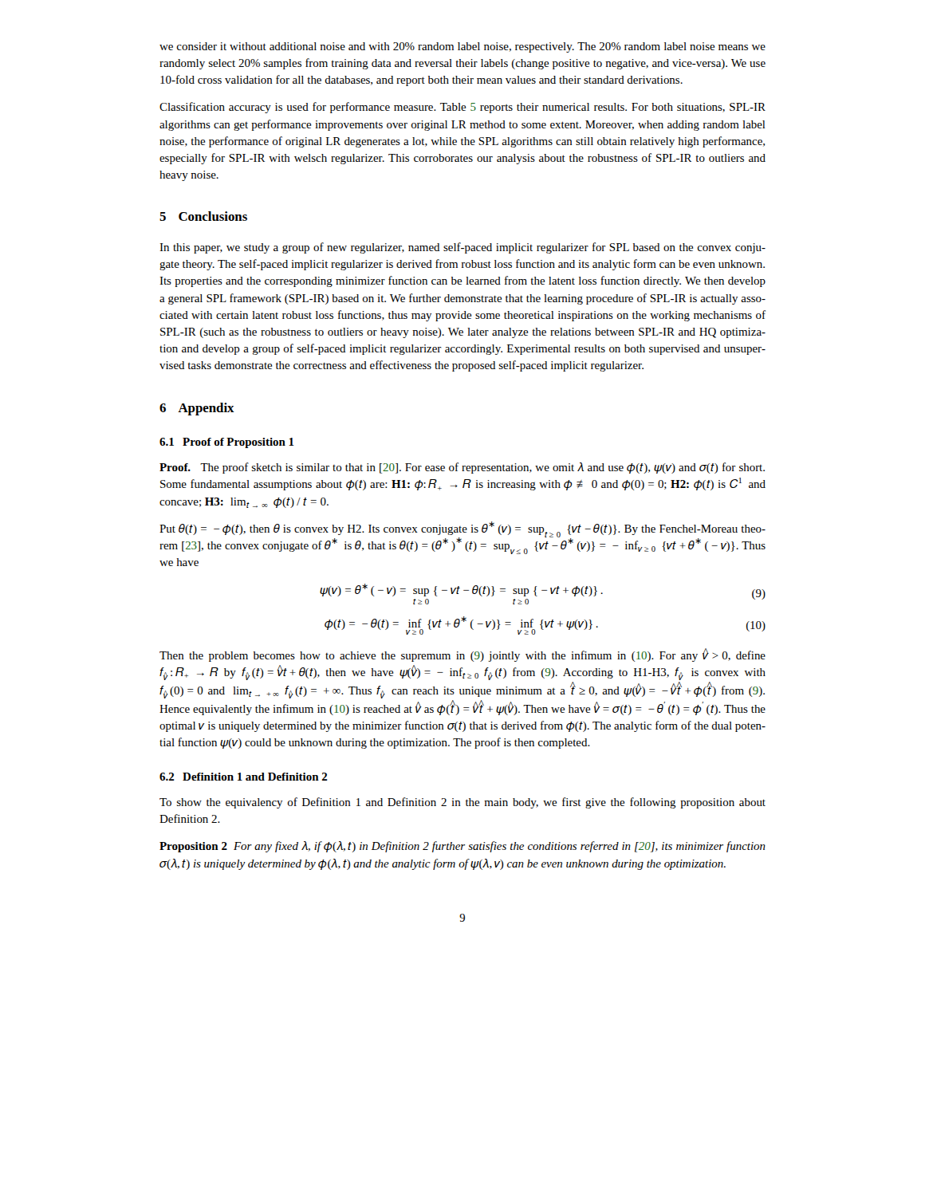we consider it without additional noise and with 20% random label noise, respectively. The 20% random label noise means we randomly select 20% samples from training data and reversal their labels (change positive to negative, and vice-versa). We use 10-fold cross validation for all the databases, and report both their mean values and their standard derivations.
Classification accuracy is used for performance measure. Table 5 reports their numerical results. For both situations, SPL-IR algorithms can get performance improvements over original LR method to some extent. Moreover, when adding random label noise, the performance of original LR degenerates a lot, while the SPL algorithms can still obtain relatively high performance, especially for SPL-IR with welsch regularizer. This corroborates our analysis about the robustness of SPL-IR to outliers and heavy noise.
5 Conclusions
In this paper, we study a group of new regularizer, named self-paced implicit regularizer for SPL based on the convex conjugate theory. The self-paced implicit regularizer is derived from robust loss function and its analytic form can be even unknown. Its properties and the corresponding minimizer function can be learned from the latent loss function directly. We then develop a general SPL framework (SPL-IR) based on it. We further demonstrate that the learning procedure of SPL-IR is actually associated with certain latent robust loss functions, thus may provide some theoretical inspirations on the working mechanisms of SPL-IR (such as the robustness to outliers or heavy noise). We later analyze the relations between SPL-IR and HQ optimization and develop a group of self-paced implicit regularizer accordingly. Experimental results on both supervised and unsupervised tasks demonstrate the correctness and effectiveness the proposed self-paced implicit regularizer.
6 Appendix
6.1 Proof of Proposition 1
Proof. The proof sketch is similar to that in [20]. For ease of representation, we omit λ and use ϕ(t), ψ(v) and σ(t) for short. Some fundamental assumptions about ϕ(t) are: H1: ϕ:R+→R is increasing with ϕ≢0 and ϕ(0)=0; H2: ϕ(t) is C1 and concave; H3: limt→∞ϕ(t)/t=0.
Put θ(t)=−ϕ(t), then θ is convex by H2. Its convex conjugate is θ∗(v)=supt≥0{vt−θ(t)}. By the Fenchel-Moreau theorem [23], the convex conjugate of θ∗ is θ, that is θ(t)=(θ∗)∗(t)=supv≤0{vt−θ∗(v)}=−infv≥0{vt+θ∗(−v)}. Thus we have
ψ(v)=θ∗(−v)= supt≥0 {−vt−θ(t)} = supt≥0 {−vt+ϕ(t)} . (9)
ϕ(t)=−θ(t)= infv≥0 {vt+θ∗(−v)} = infv≥0 {vt+ψ(v)} . (10)
Then the problem becomes how to achieve the supremum in (9) jointly with the infimum in (10). For any v^>0, define fv^:R+→R by fv^(t)=v^t+θ(t), then we have ψ(v^)=−inft≥0fv^(t) from (9). According to H1-H3, fv^ is convex with fv^(0)=0 and limt→+∞fv^(t)=+∞. Thus fv^ can reach its unique minimum at a t^≥0, and ψ(v^)=−v^t^+ϕ(t^) from (9). Hence equivalently the infimum in (10) is reached at v^ as ϕ(t^)=v^t^+ψ(v^). Then we have v^=σ(t)=−θ′(t)=ϕ′(t). Thus the optimal v is uniquely determined by the minimizer function σ(t) that is derived from ϕ(t). The analytic form of the dual potential function ψ(v) could be unknown during the optimization. The proof is then completed.
6.2 Definition 1 and Definition 2
To show the equivalency of Definition 1 and Definition 2 in the main body, we first give the following proposition about Definition 2.
Proposition 2 For any fixed λ, if ϕ(λ,t) in Definition 2 further satisfies the conditions referred in [20], its minimizer function σ(λ,t) is uniquely determined by ϕ(λ,t) and the analytic form of ψ(λ,v) can be even unknown during the optimization.
9